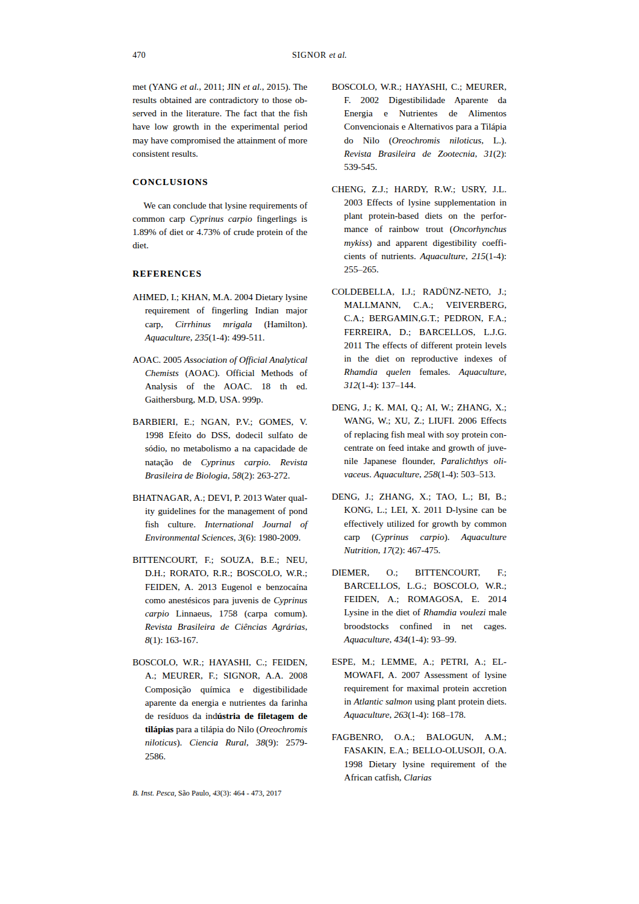470
SIGNOR et al.
met (YANG et al., 2011; JIN et al., 2015). The results obtained are contradictory to those observed in the literature. The fact that the fish have low growth in the experimental period may have compromised the attainment of more consistent results.
CONCLUSIONS
We can conclude that lysine requirements of common carp Cyprinus carpio fingerlings is 1.89% of diet or 4.73% of crude protein of the diet.
REFERENCES
AHMED, I.; KHAN, M.A. 2004 Dietary lysine requirement of fingerling Indian major carp, Cirrhinus mrigala (Hamilton). Aquaculture, 235(1-4): 499-511.
AOAC. 2005 Association of Official Analytical Chemists (AOAC). Official Methods of Analysis of the AOAC. 18 th ed. Gaithersburg, M.D, USA. 999p.
BARBIERI, E.; NGAN, P.V.; GOMES, V. 1998 Efeito do DSS, dodecil sulfato de sódio, no metabolismo a na capacidade de natação de Cyprinus carpio. Revista Brasileira de Biologia, 58(2): 263-272.
BHATNAGAR, A.; DEVI, P. 2013 Water quality guidelines for the management of pond fish culture. International Journal of Environmental Sciences, 3(6): 1980-2009.
BITTENCOURT, F.; SOUZA, B.E.; NEU, D.H.; RORATO, R.R.; BOSCOLO, W.R.; FEIDEN, A. 2013 Eugenol e benzocaína como anestésicos para juvenis de Cyprinus carpio Linnaeus, 1758 (carpa comum). Revista Brasileira de Ciências Agrárias, 8(1): 163-167.
BOSCOLO, W.R.; HAYASHI, C.; FEIDEN, A.; MEURER, F.; SIGNOR, A.A. 2008 Composição química e digestibilidade aparente da energia e nutrientes da farinha de resíduos da indústria de filetagem de tilápias para a tilápia do Nilo (Oreochromis niloticus). Ciencia Rural, 38(9): 2579-2586.
BOSCOLO, W.R.; HAYASHI, C.; MEURER, F. 2002 Digestibilidade Aparente da Energia e Nutrientes de Alimentos Convencionais e Alternativos para a Tilápia do Nilo (Oreochromis niloticus, L.). Revista Brasileira de Zootecnia, 31(2): 539-545.
CHENG, Z.J.; HARDY, R.W.; USRY, J.L. 2003 Effects of lysine supplementation in plant protein-based diets on the performance of rainbow trout (Oncorhynchus mykiss) and apparent digestibility coefficients of nutrients. Aquaculture, 215(1-4): 255–265.
COLDEBELLA, I.J.; RADÜNZ-NETO, J.; MALLMANN, C.A.; VEIVERBERG, C.A.; BERGAMIN,G.T.; PEDRON, F.A.; FERREIRA, D.; BARCELLOS, L.J.G. 2011 The effects of different protein levels in the diet on reproductive indexes of Rhamdia quelen females. Aquaculture, 312(1-4): 137–144.
DENG, J.; K. MAI, Q.; AI, W.; ZHANG, X.; WANG, W.; XU, Z.; LIUFI. 2006 Effects of replacing fish meal with soy protein concentrate on feed intake and growth of juvenile Japanese flounder, Paralichthys olivaceus. Aquaculture, 258(1-4): 503–513.
DENG, J.; ZHANG, X.; TAO, L.; BI, B.; KONG, L.; LEI, X. 2011 D-lysine can be effectively utilized for growth by common carp (Cyprinus carpio). Aquaculture Nutrition, 17(2): 467-475.
DIEMER, O.; BITTENCOURT, F.; BARCELLOS, L.G.; BOSCOLO, W.R.; FEIDEN, A.; ROMAGOSA, E. 2014 Lysine in the diet of Rhamdia voulezi male broodstocks confined in net cages. Aquaculture, 434(1-4): 93–99.
ESPE, M.; LEMME, A.; PETRI, A.; EL-MOWAFI, A. 2007 Assessment of lysine requirement for maximal protein accretion in Atlantic salmon using plant protein diets. Aquaculture, 263(1-4): 168–178.
FAGBENRO, O.A.; BALOGUN, A.M.; FASAKIN, E.A.; BELLO-OLUSOJI, O.A. 1998 Dietary lysine requirement of the African catfish, Clarias
B. Inst. Pesca, São Paulo, 43(3): 464 - 473, 2017